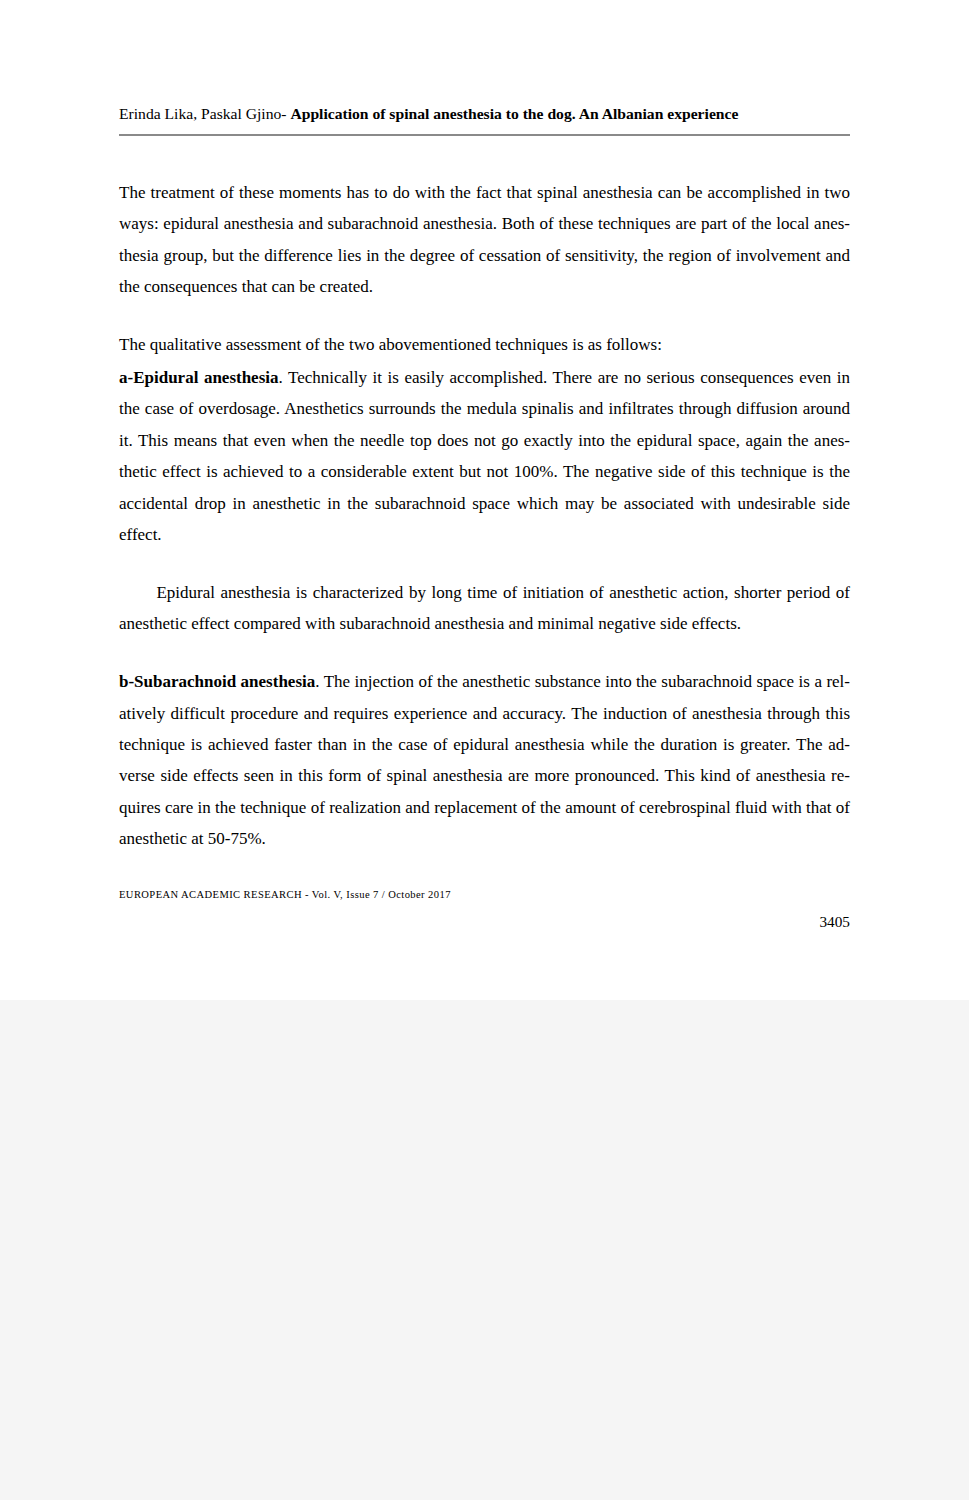Erinda Lika, Paskal Gjino- Application of spinal anesthesia to the dog. An Albanian experience
The treatment of these moments has to do with the fact that spinal anesthesia can be accomplished in two ways: epidural anesthesia and subarachnoid anesthesia. Both of these techniques are part of the local anesthesia group, but the difference lies in the degree of cessation of sensitivity, the region of involvement and the consequences that can be created.
The qualitative assessment of the two abovementioned techniques is as follows:
a-Epidural anesthesia. Technically it is easily accomplished. There are no serious consequences even in the case of overdosage. Anesthetics surrounds the medula spinalis and infiltrates through diffusion around it. This means that even when the needle top does not go exactly into the epidural space, again the anesthetic effect is achieved to a considerable extent but not 100%. The negative side of this technique is the accidental drop in anesthetic in the subarachnoid space which may be associated with undesirable side effect.
Epidural anesthesia is characterized by long time of initiation of anesthetic action, shorter period of anesthetic effect compared with subarachnoid anesthesia and minimal negative side effects.
b-Subarachnoid anesthesia. The injection of the anesthetic substance into the subarachnoid space is a relatively difficult procedure and requires experience and accuracy. The induction of anesthesia through this technique is achieved faster than in the case of epidural anesthesia while the duration is greater. The adverse side effects seen in this form of spinal anesthesia are more pronounced. This kind of anesthesia requires care in the technique of realization and replacement of the amount of cerebrospinal fluid with that of anesthetic at 50-75%.
EUROPEAN ACADEMIC RESEARCH - Vol. V, Issue 7 / October 2017
3405